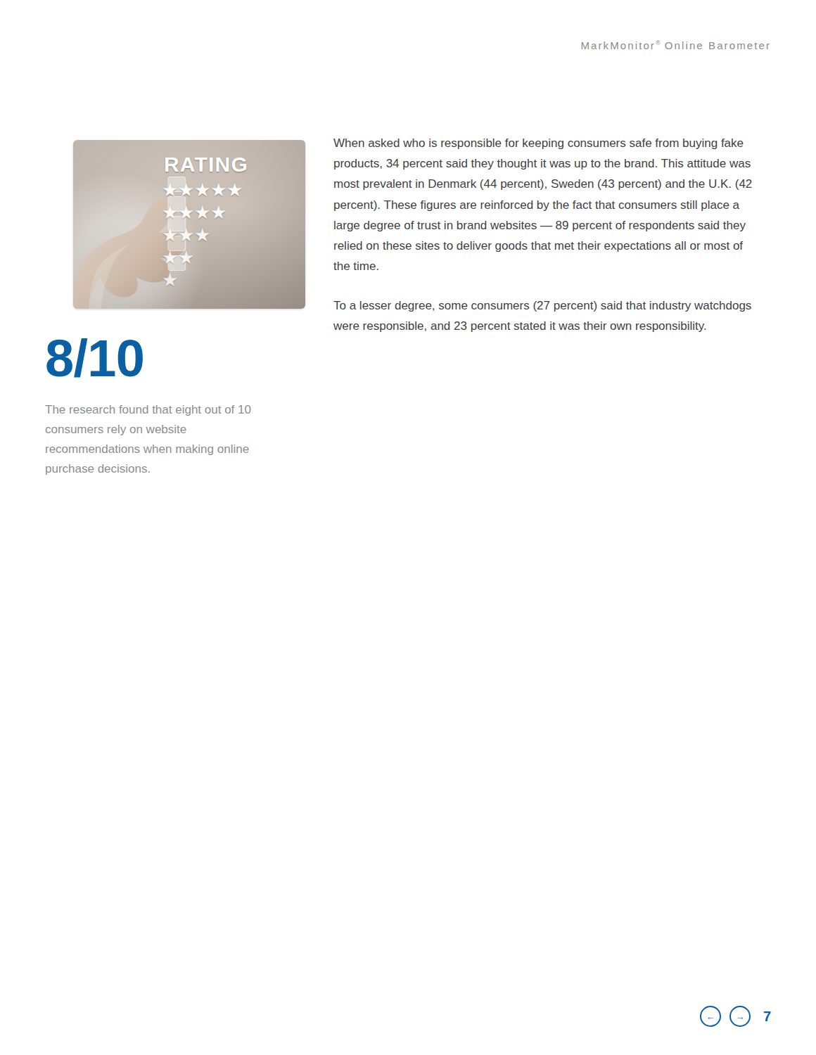MarkMonitor® Online Barometer
RATING
★★★★★
★★★★
★★★
★★
★
8/10
The research found that eight out of 10 consumers rely on website recommendations when making online purchase decisions.
When asked who is responsible for keeping consumers safe from buying fake products, 34 percent said they thought it was up to the brand. This attitude was most prevalent in Denmark (44 percent), Sweden (43 percent) and the U.K. (42 percent). These figures are reinforced by the fact that consumers still place a large degree of trust in brand websites — 89 percent of respondents said they relied on these sites to deliver goods that met their expectations all or most of the time.
To a lesser degree, some consumers (27 percent) said that industry watchdogs were responsible, and 23 percent stated it was their own responsibility.
← → 7